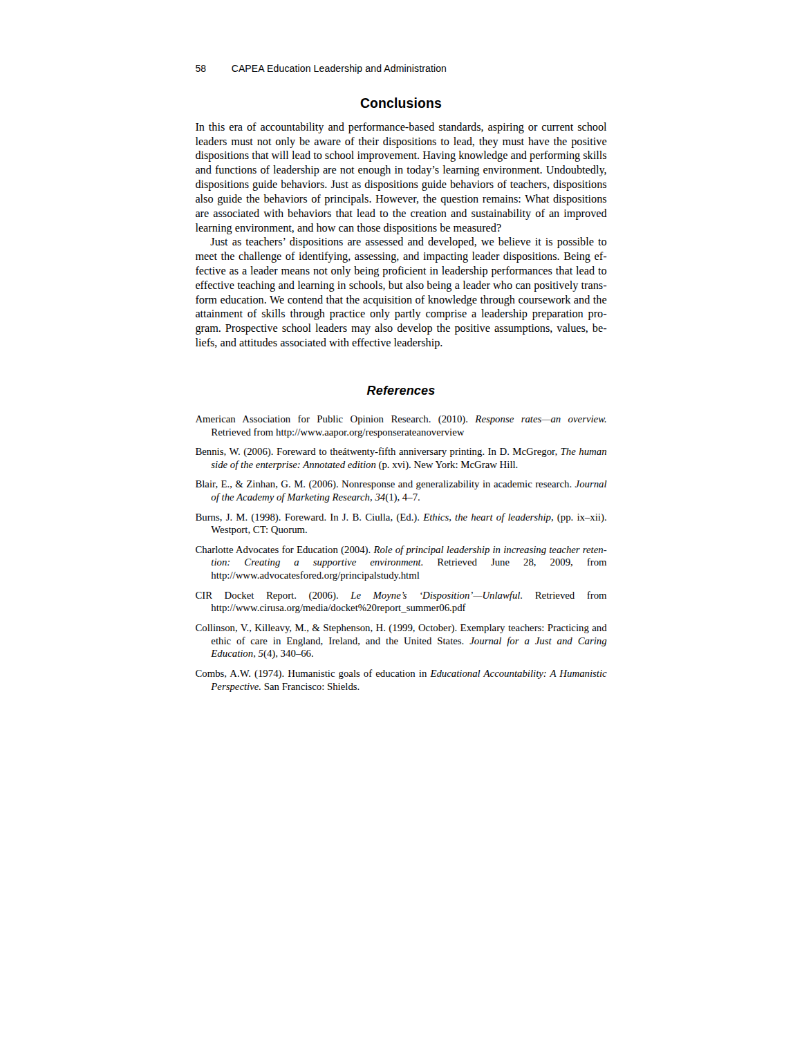58 CAPEA Education Leadership and Administration
Conclusions
In this era of accountability and performance-based standards, aspiring or current school leaders must not only be aware of their dispositions to lead, they must have the positive dispositions that will lead to school improvement. Having knowledge and performing skills and functions of leadership are not enough in today’s learning environment. Undoubtedly, dispositions guide behaviors. Just as dispositions guide behaviors of teachers, dispositions also guide the behaviors of principals. However, the question remains: What dispositions are associated with behaviors that lead to the creation and sustainability of an improved learning environment, and how can those dispositions be measured?
Just as teachers’ dispositions are assessed and developed, we believe it is possible to meet the challenge of identifying, assessing, and impacting leader dispositions. Being effective as a leader means not only being proficient in leadership performances that lead to effective teaching and learning in schools, but also being a leader who can positively transform education. We contend that the acquisition of knowledge through coursework and the attainment of skills through practice only partly comprise a leadership preparation program. Prospective school leaders may also develop the positive assumptions, values, beliefs, and attitudes associated with effective leadership.
References
American Association for Public Opinion Research. (2010). Response rates—an overview. Retrieved from http://www.aapor.org/responserateanoverview
Bennis, W. (2006). Foreward to theátwenty-fifth anniversary printing. In D. McGregor, The human side of the enterprise: Annotated edition (p. xvi). New York: McGraw Hill.
Blair, E., & Zinhan, G. M. (2006). Nonresponse and generalizability in academic research. Journal of the Academy of Marketing Research, 34(1), 4–7.
Burns, J. M. (1998). Foreward. In J. B. Ciulla, (Ed.). Ethics, the heart of leadership, (pp. ix–xii). Westport, CT: Quorum.
Charlotte Advocates for Education (2004). Role of principal leadership in increasing teacher retention: Creating a supportive environment. Retrieved June 28, 2009, from http://www.advocatesfored.org/principalstudy.html
CIR Docket Report. (2006). Le Moyne’s ‘Disposition’—Unlawful. Retrieved from http://www.cirusa.org/media/docket%20report_summer06.pdf
Collinson, V., Killeavy, M., & Stephenson, H. (1999, October). Exemplary teachers: Practicing and ethic of care in England, Ireland, and the United States. Journal for a Just and Caring Education, 5(4), 340–66.
Combs, A.W. (1974). Humanistic goals of education in Educational Accountability: A Humanistic Perspective. San Francisco: Shields.